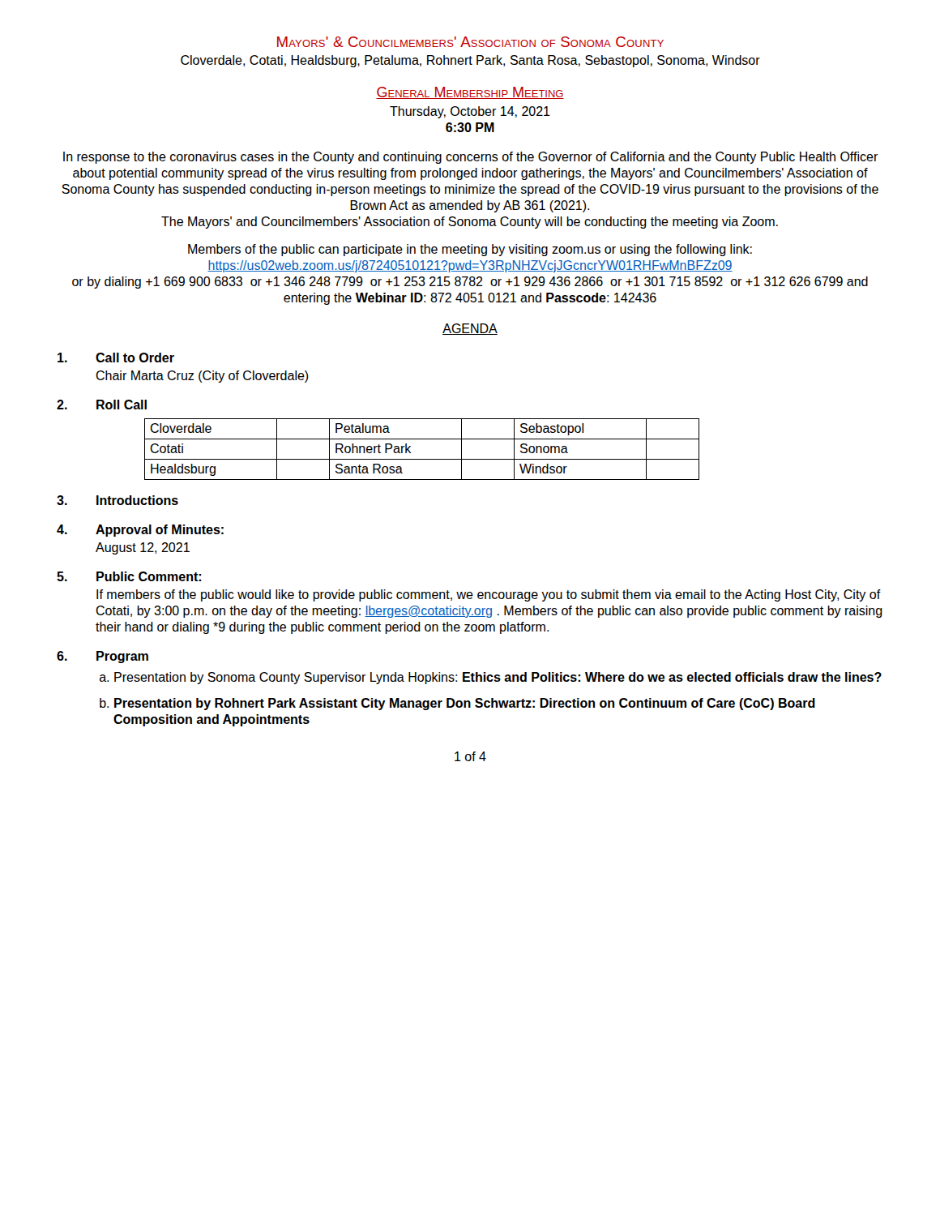Mayors' & Councilmembers' Association of Sonoma County
Cloverdale, Cotati, Healdsburg, Petaluma, Rohnert Park, Santa Rosa, Sebastopol, Sonoma, Windsor
General Membership Meeting
Thursday, October 14, 2021
6:30 PM
In response to the coronavirus cases in the County and continuing concerns of the Governor of California and the County Public Health Officer about potential community spread of the virus resulting from prolonged indoor gatherings, the Mayors' and Councilmembers' Association of Sonoma County has suspended conducting in-person meetings to minimize the spread of the COVID-19 virus pursuant to the provisions of the Brown Act as amended by AB 361 (2021).
The Mayors' and Councilmembers' Association of Sonoma County will be conducting the meeting via Zoom.
Members of the public can participate in the meeting by visiting zoom.us or using the following link:
https://us02web.zoom.us/j/87240510121?pwd=Y3RpNHZVcjJGcncrYW01RHFwMnBFZz09
or by dialing +1 669 900 6833 or +1 346 248 7799 or +1 253 215 8782 or +1 929 436 2866 or +1 301 715 8592 or +1 312 626 6799 and entering the Webinar ID: 872 4051 0121 and Passcode: 142436
AGENDA
Call to Order
Chair Marta Cruz (City of Cloverdale)
Roll Call
| Cloverdale | | Petaluma | | Sebastopol | |
| Cotati | | Rohnert Park | | Sonoma | |
| Healdsburg | | Santa Rosa | | Windsor | |
Introductions
Approval of Minutes:
August 12, 2021
Public Comment:
If members of the public would like to provide public comment, we encourage you to submit them via email to the Acting Host City, City of Cotati, by 3:00 p.m. on the day of the meeting: lberges@cotaticity.org . Members of the public can also provide public comment by raising their hand or dialing *9 during the public comment period on the zoom platform.
Program
Presentation by Sonoma County Supervisor Lynda Hopkins: Ethics and Politics: Where do we as elected officials draw the lines?
Presentation by Rohnert Park Assistant City Manager Don Schwartz: Direction on Continuum of Care (CoC) Board Composition and Appointments
1 of 4